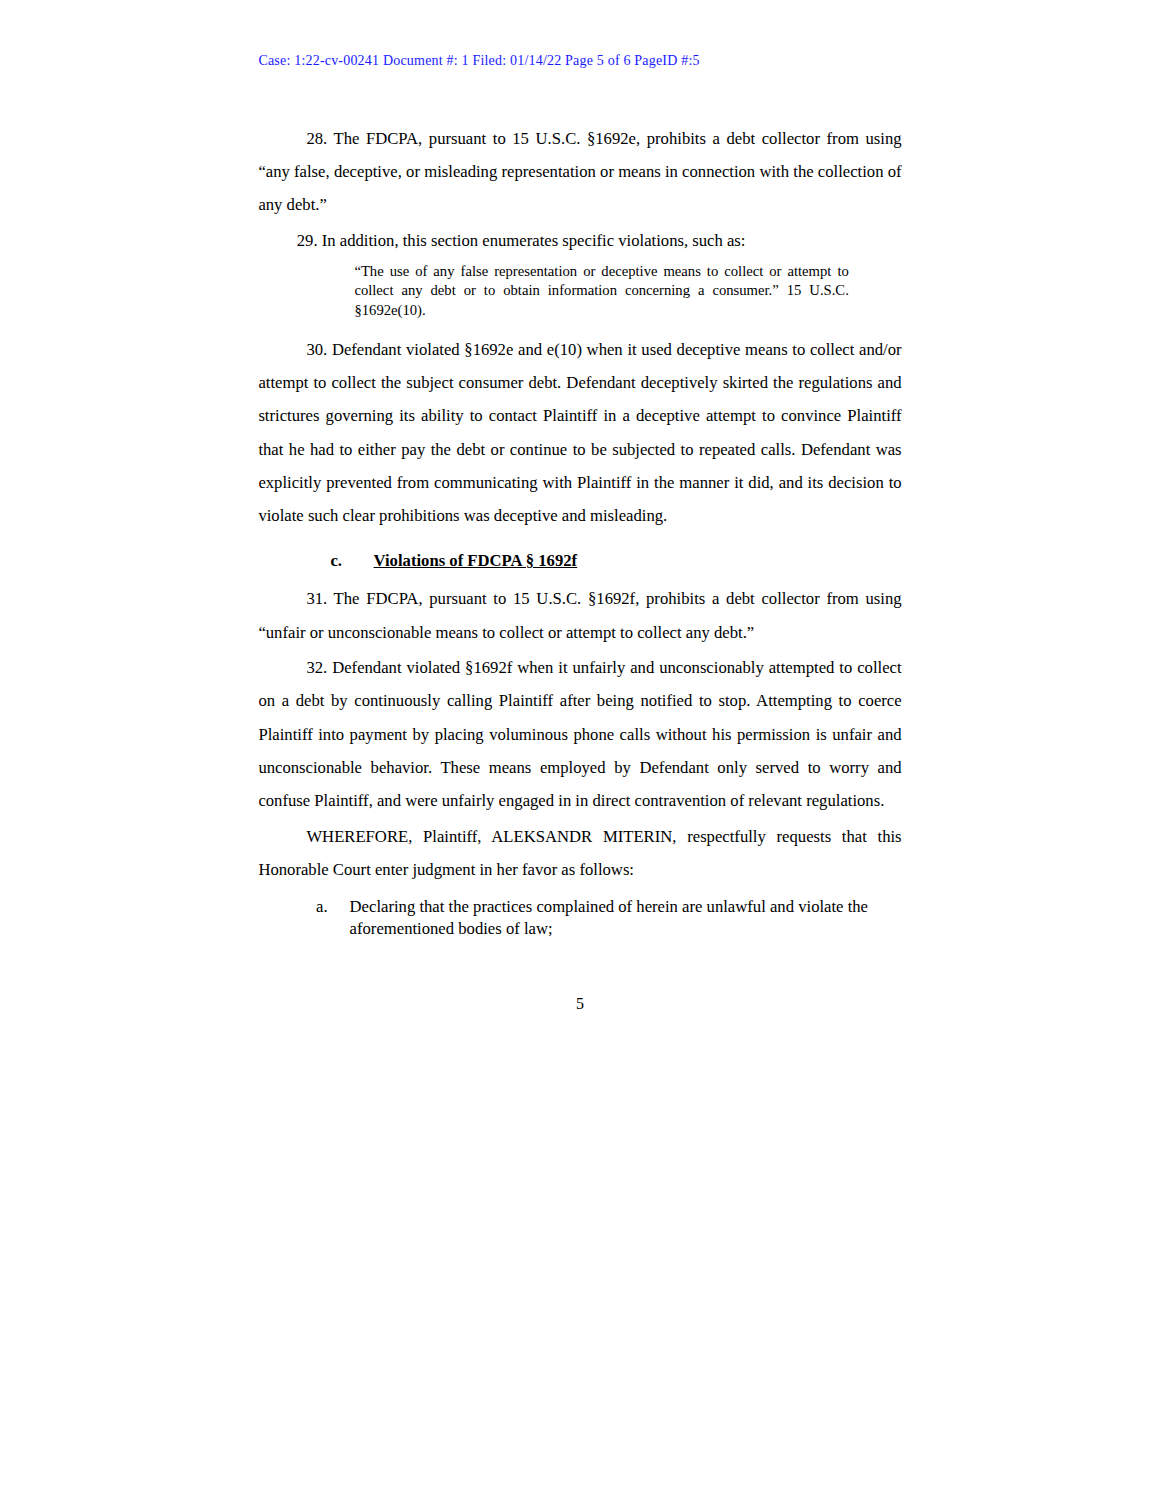Case: 1:22-cv-00241 Document #: 1 Filed: 01/14/22 Page 5 of 6 PageID #:5
28. The FDCPA, pursuant to 15 U.S.C. §1692e, prohibits a debt collector from using “any false, deceptive, or misleading representation or means in connection with the collection of any debt.”
29. In addition, this section enumerates specific violations, such as:
“The use of any false representation or deceptive means to collect or attempt to collect any debt or to obtain information concerning a consumer.” 15 U.S.C. §1692e(10).
30. Defendant violated §1692e and e(10) when it used deceptive means to collect and/or attempt to collect the subject consumer debt. Defendant deceptively skirted the regulations and strictures governing its ability to contact Plaintiff in a deceptive attempt to convince Plaintiff that he had to either pay the debt or continue to be subjected to repeated calls. Defendant was explicitly prevented from communicating with Plaintiff in the manner it did, and its decision to violate such clear prohibitions was deceptive and misleading.
c. Violations of FDCPA § 1692f
31. The FDCPA, pursuant to 15 U.S.C. §1692f, prohibits a debt collector from using “unfair or unconscionable means to collect or attempt to collect any debt.”
32. Defendant violated §1692f when it unfairly and unconscionably attempted to collect on a debt by continuously calling Plaintiff after being notified to stop. Attempting to coerce Plaintiff into payment by placing voluminous phone calls without his permission is unfair and unconscionable behavior. These means employed by Defendant only served to worry and confuse Plaintiff, and were unfairly engaged in in direct contravention of relevant regulations.
WHEREFORE, Plaintiff, ALEKSANDR MITERIN, respectfully requests that this Honorable Court enter judgment in her favor as follows:
a. Declaring that the practices complained of herein are unlawful and violate the aforementioned bodies of law;
5